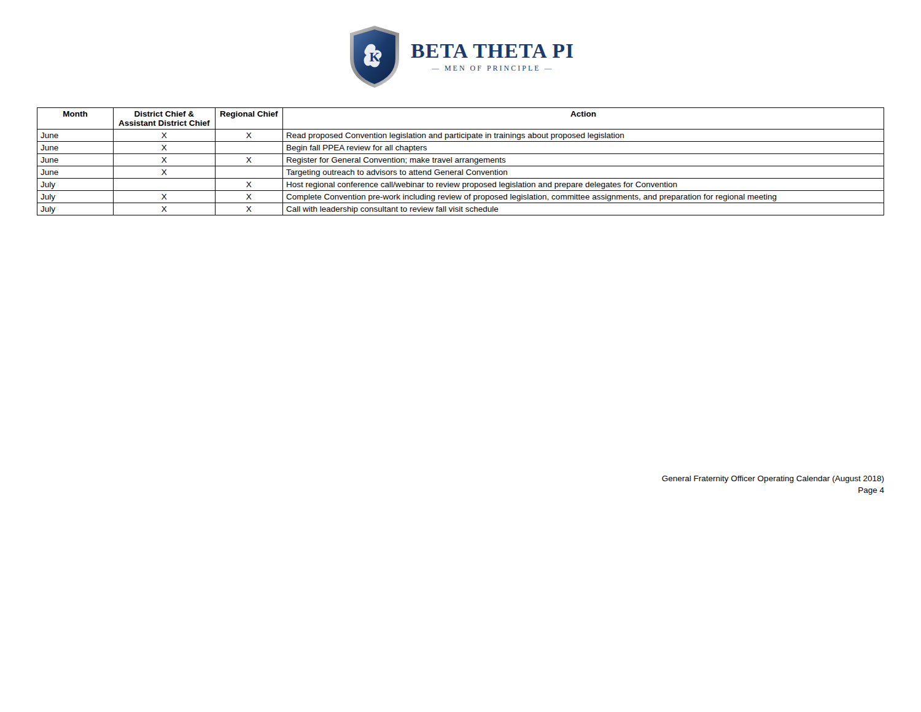K
BETA THETA PI
MEN OF PRINCIPLE
| Month | District Chief & Assistant District Chief | Regional Chief | Action |
| --- | --- | --- | --- |
| June | X | X | Read proposed Convention legislation and participate in trainings about proposed legislation |
| June | X | | Begin fall PPEA review for all chapters |
| June | X | X | Register for General Convention; make travel arrangements |
| June | X | | Targeting outreach to advisors to attend General Convention |
| July | | X | Host regional conference call/webinar to review proposed legislation and prepare delegates for Convention |
| July | X | X | Complete Convention pre-work including review of proposed legislation, committee assignments, and preparation for regional meeting |
| July | X | X | Call with leadership consultant to review fall visit schedule |
General Fraternity Officer Operating Calendar (August 2018)
Page 4